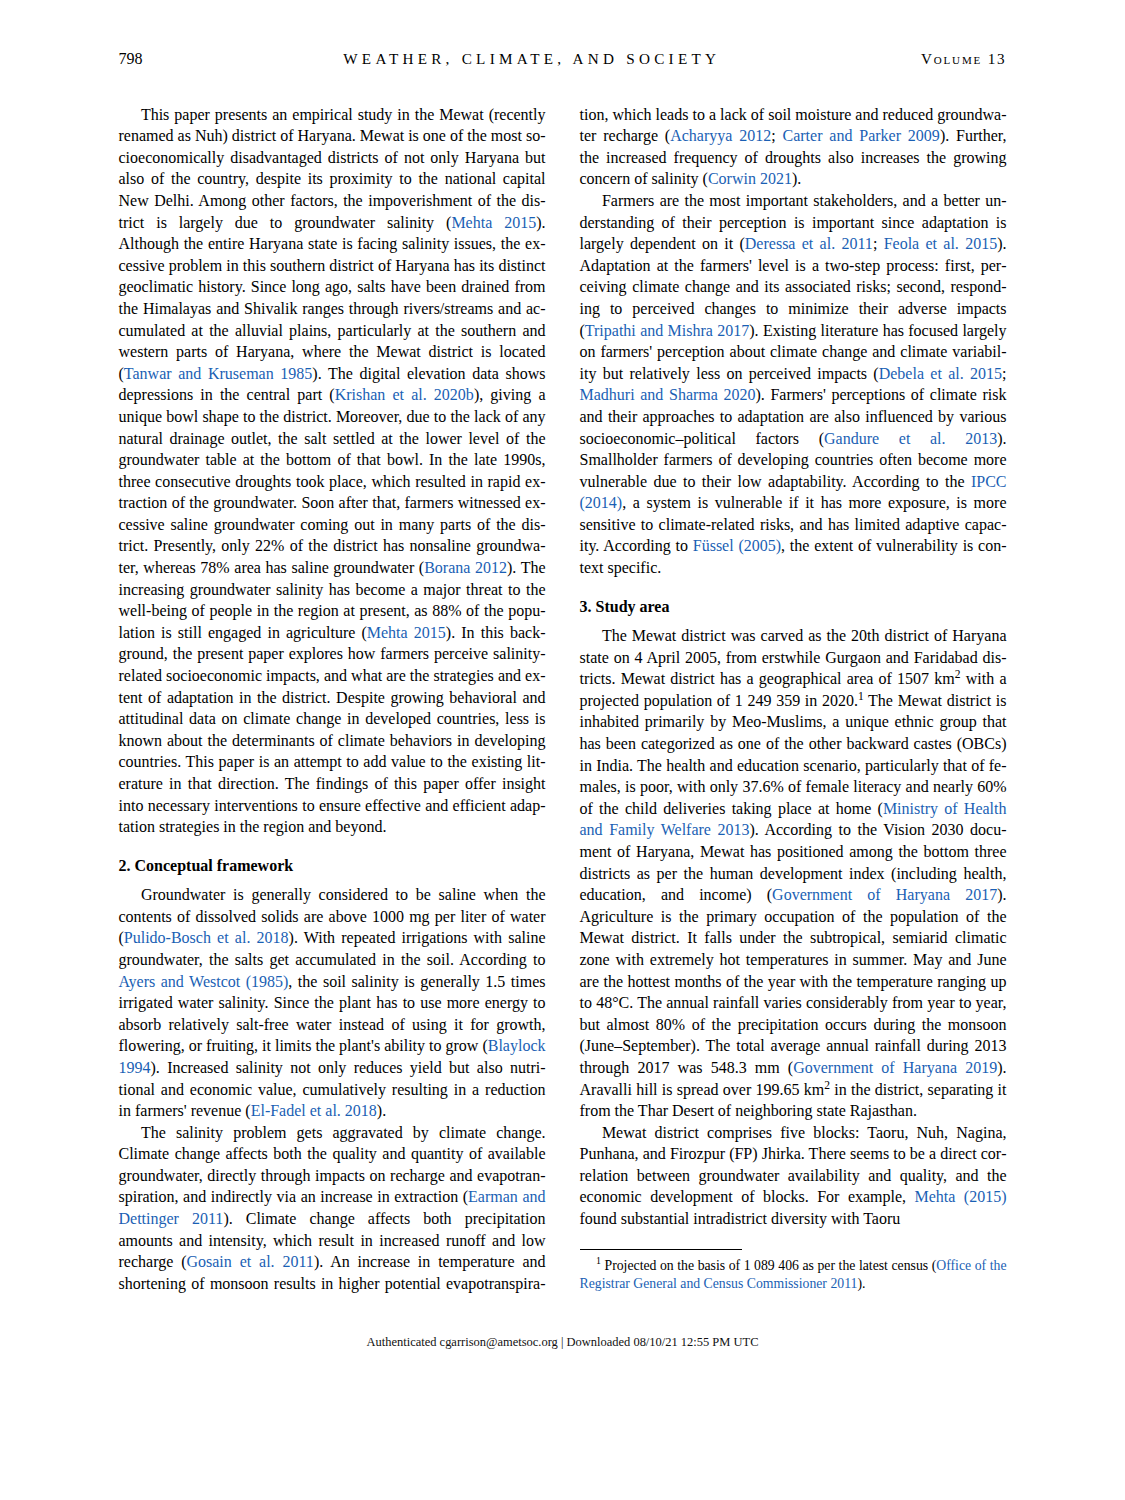798 WEATHER, CLIMATE, AND SOCIETY Volume 13
This paper presents an empirical study in the Mewat (recently renamed as Nuh) district of Haryana. Mewat is one of the most socioeconomically disadvantaged districts of not only Haryana but also of the country, despite its proximity to the national capital New Delhi. Among other factors, the impoverishment of the district is largely due to groundwater salinity (Mehta 2015). Although the entire Haryana state is facing salinity issues, the excessive problem in this southern district of Haryana has its distinct geoclimatic history. Since long ago, salts have been drained from the Himalayas and Shivalik ranges through rivers/streams and accumulated at the alluvial plains, particularly at the southern and western parts of Haryana, where the Mewat district is located (Tanwar and Kruseman 1985). The digital elevation data shows depressions in the central part (Krishan et al. 2020b), giving a unique bowl shape to the district. Moreover, due to the lack of any natural drainage outlet, the salt settled at the lower level of the groundwater table at the bottom of that bowl. In the late 1990s, three consecutive droughts took place, which resulted in rapid extraction of the groundwater. Soon after that, farmers witnessed excessive saline groundwater coming out in many parts of the district. Presently, only 22% of the district has nonsaline groundwater, whereas 78% area has saline groundwater (Borana 2012). The increasing groundwater salinity has become a major threat to the well-being of people in the region at present, as 88% of the population is still engaged in agriculture (Mehta 2015). In this background, the present paper explores how farmers perceive salinity-related socioeconomic impacts, and what are the strategies and extent of adaptation in the district. Despite growing behavioral and attitudinal data on climate change in developed countries, less is known about the determinants of climate behaviors in developing countries. This paper is an attempt to add value to the existing literature in that direction. The findings of this paper offer insight into necessary interventions to ensure effective and efficient adaptation strategies in the region and beyond.
2. Conceptual framework
Groundwater is generally considered to be saline when the contents of dissolved solids are above 1000 mg per liter of water (Pulido-Bosch et al. 2018). With repeated irrigations with saline groundwater, the salts get accumulated in the soil. According to Ayers and Westcot (1985), the soil salinity is generally 1.5 times irrigated water salinity. Since the plant has to use more energy to absorb relatively salt-free water instead of using it for growth, flowering, or fruiting, it limits the plant's ability to grow (Blaylock 1994). Increased salinity not only reduces yield but also nutritional and economic value, cumulatively resulting in a reduction in farmers' revenue (El-Fadel et al. 2018).
The salinity problem gets aggravated by climate change. Climate change affects both the quality and quantity of available groundwater, directly through impacts on recharge and evapotranspiration, and indirectly via an increase in extraction (Earman and Dettinger 2011). Climate change affects both precipitation amounts and intensity, which result in increased runoff and low recharge (Gosain et al. 2011). An increase in temperature and shortening of monsoon results in higher potential evapotranspiration, which leads to a lack of soil moisture and reduced groundwater recharge (Acharyya 2012; Carter and Parker 2009). Further, the increased frequency of droughts also increases the growing concern of salinity (Corwin 2021).
Farmers are the most important stakeholders, and a better understanding of their perception is important since adaptation is largely dependent on it (Deressa et al. 2011; Feola et al. 2015). Adaptation at the farmers' level is a two-step process: first, perceiving climate change and its associated risks; second, responding to perceived changes to minimize their adverse impacts (Tripathi and Mishra 2017). Existing literature has focused largely on farmers' perception about climate change and climate variability but relatively less on perceived impacts (Debela et al. 2015; Madhuri and Sharma 2020). Farmers' perceptions of climate risk and their approaches to adaptation are also influenced by various socioeconomic–political factors (Gandure et al. 2013). Smallholder farmers of developing countries often become more vulnerable due to their low adaptability. According to the IPCC (2014), a system is vulnerable if it has more exposure, is more sensitive to climate-related risks, and has limited adaptive capacity. According to Füssel (2005), the extent of vulnerability is context specific.
3. Study area
The Mewat district was carved as the 20th district of Haryana state on 4 April 2005, from erstwhile Gurgaon and Faridabad districts. Mewat district has a geographical area of 1507 km2 with a projected population of 1 249 359 in 2020.1 The Mewat district is inhabited primarily by Meo-Muslims, a unique ethnic group that has been categorized as one of the other backward castes (OBCs) in India. The health and education scenario, particularly that of females, is poor, with only 37.6% of female literacy and nearly 60% of the child deliveries taking place at home (Ministry of Health and Family Welfare 2013). According to the Vision 2030 document of Haryana, Mewat has positioned among the bottom three districts as per the human development index (including health, education, and income) (Government of Haryana 2017). Agriculture is the primary occupation of the population of the Mewat district. It falls under the subtropical, semiarid climatic zone with extremely hot temperatures in summer. May and June are the hottest months of the year with the temperature ranging up to 48°C. The annual rainfall varies considerably from year to year, but almost 80% of the precipitation occurs during the monsoon (June–September). The total average annual rainfall during 2013 through 2017 was 548.3 mm (Government of Haryana 2019). Aravalli hill is spread over 199.65 km2 in the district, separating it from the Thar Desert of neighboring state Rajasthan.
Mewat district comprises five blocks: Taoru, Nuh, Nagina, Punhana, and Firozpur (FP) Jhirka. There seems to be a direct correlation between groundwater availability and quality, and the economic development of blocks. For example, Mehta (2015) found substantial intradistrict diversity with Taoru
1 Projected on the basis of 1 089 406 as per the latest census (Office of the Registrar General and Census Commissioner 2011).
Authenticated cgarrison@ametsoc.org | Downloaded 08/10/21 12:55 PM UTC